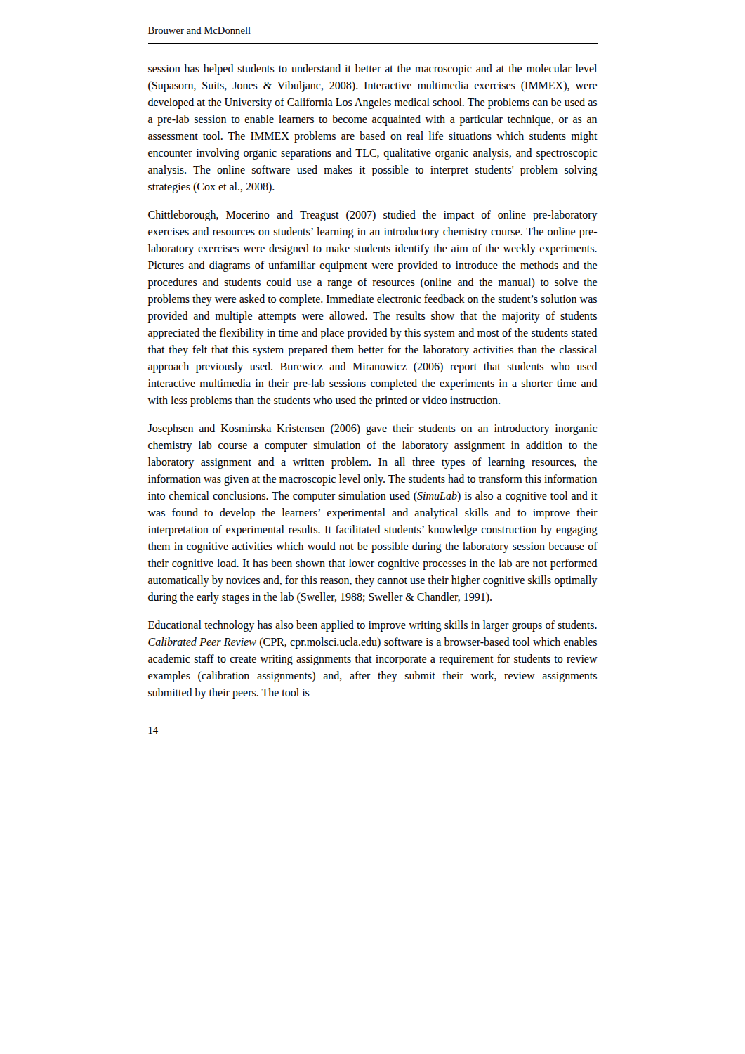Brouwer and McDonnell
session has helped students to understand it better at the macroscopic and at the molecular level (Supasorn, Suits, Jones & Vibuljanc, 2008). Interactive multimedia exercises (IMMEX), were developed at the University of California Los Angeles medical school. The problems can be used as a pre-lab session to enable learners to become acquainted with a particular technique, or as an assessment tool. The IMMEX problems are based on real life situations which students might encounter involving organic separations and TLC, qualitative organic analysis, and spectroscopic analysis. The online software used makes it possible to interpret students' problem solving strategies (Cox et al., 2008).
Chittleborough, Mocerino and Treagust (2007) studied the impact of online pre-laboratory exercises and resources on students’ learning in an introductory chemistry course. The online pre-laboratory exercises were designed to make students identify the aim of the weekly experiments. Pictures and diagrams of unfamiliar equipment were provided to introduce the methods and the procedures and students could use a range of resources (online and the manual) to solve the problems they were asked to complete. Immediate electronic feedback on the student’s solution was provided and multiple attempts were allowed. The results show that the majority of students appreciated the flexibility in time and place provided by this system and most of the students stated that they felt that this system prepared them better for the laboratory activities than the classical approach previously used. Burewicz and Miranowicz (2006) report that students who used interactive multimedia in their pre-lab sessions completed the experiments in a shorter time and with less problems than the students who used the printed or video instruction.
Josephsen and Kosminska Kristensen (2006) gave their students on an introductory inorganic chemistry lab course a computer simulation of the laboratory assignment in addition to the laboratory assignment and a written problem. In all three types of learning resources, the information was given at the macroscopic level only. The students had to transform this information into chemical conclusions. The computer simulation used (SimuLab) is also a cognitive tool and it was found to develop the learners’ experimental and analytical skills and to improve their interpretation of experimental results. It facilitated students’ knowledge construction by engaging them in cognitive activities which would not be possible during the laboratory session because of their cognitive load. It has been shown that lower cognitive processes in the lab are not performed automatically by novices and, for this reason, they cannot use their higher cognitive skills optimally during the early stages in the lab (Sweller, 1988; Sweller & Chandler, 1991).
Educational technology has also been applied to improve writing skills in larger groups of students. Calibrated Peer Review (CPR, cpr.molsci.ucla.edu) software is a browser-based tool which enables academic staff to create writing assignments that incorporate a requirement for students to review examples (calibration assignments) and, after they submit their work, review assignments submitted by their peers. The tool is
14